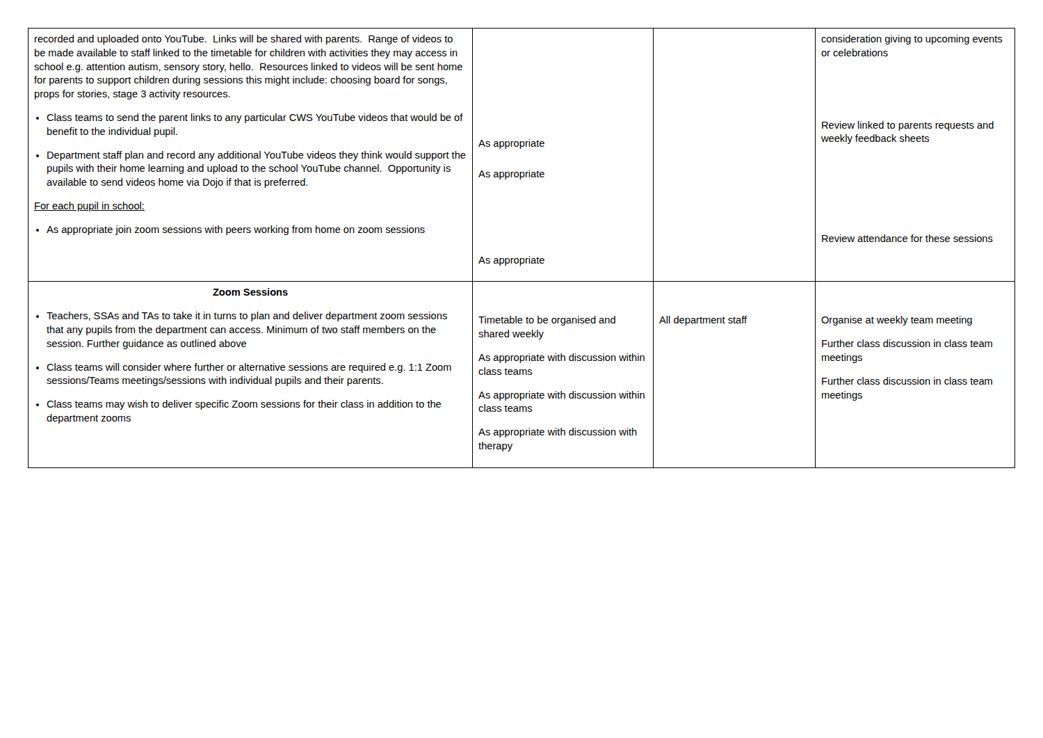| recorded and uploaded onto YouTube. Links will be shared with parents. Range of videos to be made available to staff linked to the timetable for children with activities they may access in school e.g. attention autism, sensory story, hello. Resources linked to videos will be sent home for parents to support children during sessions this might include: choosing board for songs, props for stories, stage 3 activity resources. Class teams to send the parent links to any particular CWS YouTube videos that would be of benefit to the individual pupil. Department staff plan and record any additional YouTube videos they think would support the pupils with their home learning and upload to the school YouTube channel. Opportunity is available to send videos home via Dojo if that is preferred. For each pupil in school: As appropriate join zoom sessions with peers working from home on zoom sessions | As appropriate As appropriate As appropriate | | consideration giving to upcoming events or celebrations Review linked to parents requests and weekly feedback sheets Review attendance for these sessions |
| Zoom Sessions Teachers, SSAs and TAs to take it in turns to plan and deliver department zoom sessions that any pupils from the department can access. Minimum of two staff members on the session. Further guidance as outlined above Class teams will consider where further or alternative sessions are required e.g. 1:1 Zoom sessions/Teams meetings/sessions with individual pupils and their parents. Class teams may wish to deliver specific Zoom sessions for their class in addition to the department zooms | Timetable to be organised and shared weekly As appropriate with discussion within class teams As appropriate with discussion within class teams As appropriate with discussion with therapy | All department staff | Organise at weekly team meeting Further class discussion in class team meetings Further class discussion in class team meetings |